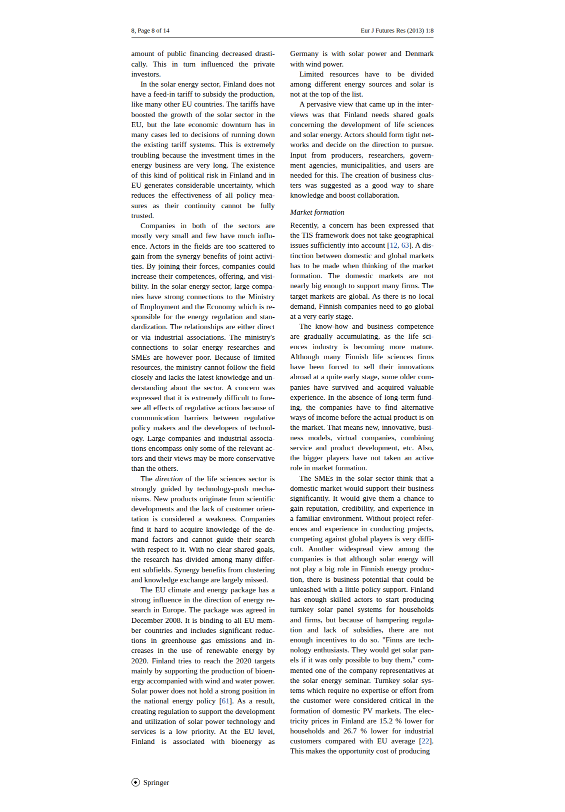8, Page 8 of 14
Eur J Futures Res (2013) 1:8
amount of public financing decreased drastically. This in turn influenced the private investors.
In the solar energy sector, Finland does not have a feed-in tariff to subsidy the production, like many other EU countries. The tariffs have boosted the growth of the solar sector in the EU, but the late economic downturn has in many cases led to decisions of running down the existing tariff systems. This is extremely troubling because the investment times in the energy business are very long. The existence of this kind of political risk in Finland and in EU generates considerable uncertainty, which reduces the effectiveness of all policy measures as their continuity cannot be fully trusted.
Companies in both of the sectors are mostly very small and few have much influence. Actors in the fields are too scattered to gain from the synergy benefits of joint activities. By joining their forces, companies could increase their competences, offering, and visibility. In the solar energy sector, large companies have strong connections to the Ministry of Employment and the Economy which is responsible for the energy regulation and standardization. The relationships are either direct or via industrial associations. The ministry's connections to solar energy researches and SMEs are however poor. Because of limited resources, the ministry cannot follow the field closely and lacks the latest knowledge and understanding about the sector. A concern was expressed that it is extremely difficult to foresee all effects of regulative actions because of communication barriers between regulative policy makers and the developers of technology. Large companies and industrial associations encompass only some of the relevant actors and their views may be more conservative than the others.
The direction of the life sciences sector is strongly guided by technology-push mechanisms. New products originate from scientific developments and the lack of customer orientation is considered a weakness. Companies find it hard to acquire knowledge of the demand factors and cannot guide their search with respect to it. With no clear shared goals, the research has divided among many different subfields. Synergy benefits from clustering and knowledge exchange are largely missed.
The EU climate and energy package has a strong influence in the direction of energy research in Europe. The package was agreed in December 2008. It is binding to all EU member countries and includes significant reductions in greenhouse gas emissions and increases in the use of renewable energy by 2020. Finland tries to reach the 2020 targets mainly by supporting the production of bioenergy accompanied with wind and water power. Solar power does not hold a strong position in the national energy policy [61]. As a result, creating regulation to support the development and utilization of solar power technology and services is a low priority. At the EU level, Finland is associated with bioenergy as Germany is with solar power and Denmark with wind power.
Limited resources have to be divided among different energy sources and solar is not at the top of the list.
A pervasive view that came up in the interviews was that Finland needs shared goals concerning the development of life sciences and solar energy. Actors should form tight networks and decide on the direction to pursue. Input from producers, researchers, government agencies, municipalities, and users are needed for this. The creation of business clusters was suggested as a good way to share knowledge and boost collaboration.
Market formation
Recently, a concern has been expressed that the TIS framework does not take geographical issues sufficiently into account [12, 63]. A distinction between domestic and global markets has to be made when thinking of the market formation. The domestic markets are not nearly big enough to support many firms. The target markets are global. As there is no local demand, Finnish companies need to go global at a very early stage.
The know-how and business competence are gradually accumulating, as the life sciences industry is becoming more mature. Although many Finnish life sciences firms have been forced to sell their innovations abroad at a quite early stage, some older companies have survived and acquired valuable experience. In the absence of long-term funding, the companies have to find alternative ways of income before the actual product is on the market. That means new, innovative, business models, virtual companies, combining service and product development, etc. Also, the bigger players have not taken an active role in market formation.
The SMEs in the solar sector think that a domestic market would support their business significantly. It would give them a chance to gain reputation, credibility, and experience in a familiar environment. Without project references and experience in conducting projects, competing against global players is very difficult. Another widespread view among the companies is that although solar energy will not play a big role in Finnish energy production, there is business potential that could be unleashed with a little policy support. Finland has enough skilled actors to start producing turnkey solar panel systems for households and firms, but because of hampering regulation and lack of subsidies, there are not enough incentives to do so. "Finns are technology enthusiasts. They would get solar panels if it was only possible to buy them," commented one of the company representatives at the solar energy seminar. Turnkey solar systems which require no expertise or effort from the customer were considered critical in the formation of domestic PV markets. The electricity prices in Finland are 15.2 % lower for households and 26.7 % lower for industrial customers compared with EU average [22]. This makes the opportunity cost of producing
Springer